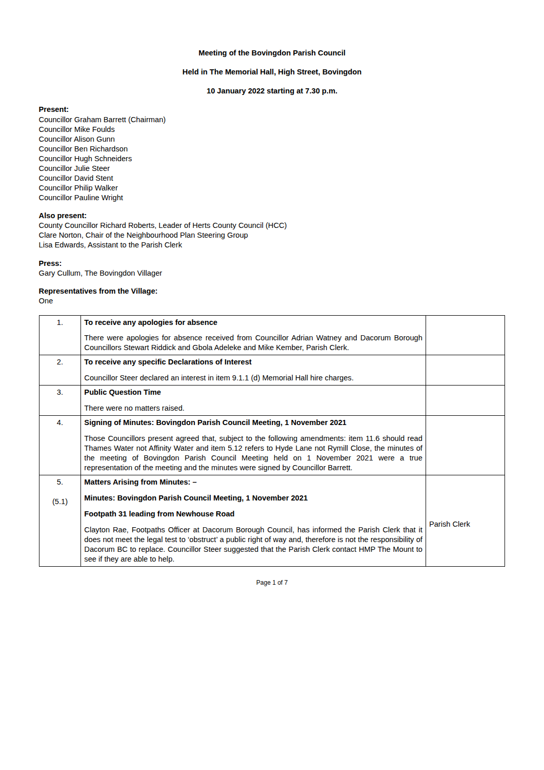Meeting of the Bovingdon Parish Council
Held in The Memorial Hall, High Street, Bovingdon
10 January 2022 starting at 7.30 p.m.
Present:
Councillor Graham Barrett (Chairman)
Councillor Mike Foulds
Councillor Alison Gunn
Councillor Ben Richardson
Councillor Hugh Schneiders
Councillor Julie Steer
Councillor David Stent
Councillor Philip Walker
Councillor Pauline Wright
Also present:
County Councillor Richard Roberts, Leader of Herts County Council (HCC)
Clare Norton, Chair of the Neighbourhood Plan Steering Group
Lisa Edwards, Assistant to the Parish Clerk
Press:
Gary Cullum, The Bovingdon Villager
Representatives from the Village:
One
| 1. | To receive any apologies for absence There were apologies for absence received from Councillor Adrian Watney and Dacorum Borough Councillors Stewart Riddick and Gbola Adeleke and Mike Kember, Parish Clerk. | |
| 2. | To receive any specific Declarations of Interest Councillor Steer declared an interest in item 9.1.1 (d) Memorial Hall hire charges. | |
| 3. | Public Question Time There were no matters raised. | |
| 4. | Signing of Minutes: Bovingdon Parish Council Meeting, 1 November 2021 Those Councillors present agreed that, subject to the following amendments: item 11.6 should read Thames Water not Affinity Water and item 5.12 refers to Hyde Lane not Rymill Close, the minutes of the meeting of Bovingdon Parish Council Meeting held on 1 November 2021 were a true representation of the meeting and the minutes were signed by Councillor Barrett. | |
| 5. (5.1) | Matters Arising from Minutes: – Minutes: Bovingdon Parish Council Meeting, 1 November 2021 Footpath 31 leading from Newhouse Road Clayton Rae, Footpaths Officer at Dacorum Borough Council, has informed the Parish Clerk that it does not meet the legal test to ‘obstruct’ a public right of way and, therefore is not the responsibility of Dacorum BC to replace. Councillor Steer suggested that the Parish Clerk contact HMP The Mount to see if they are able to help. | Parish Clerk |
Page 1 of 7